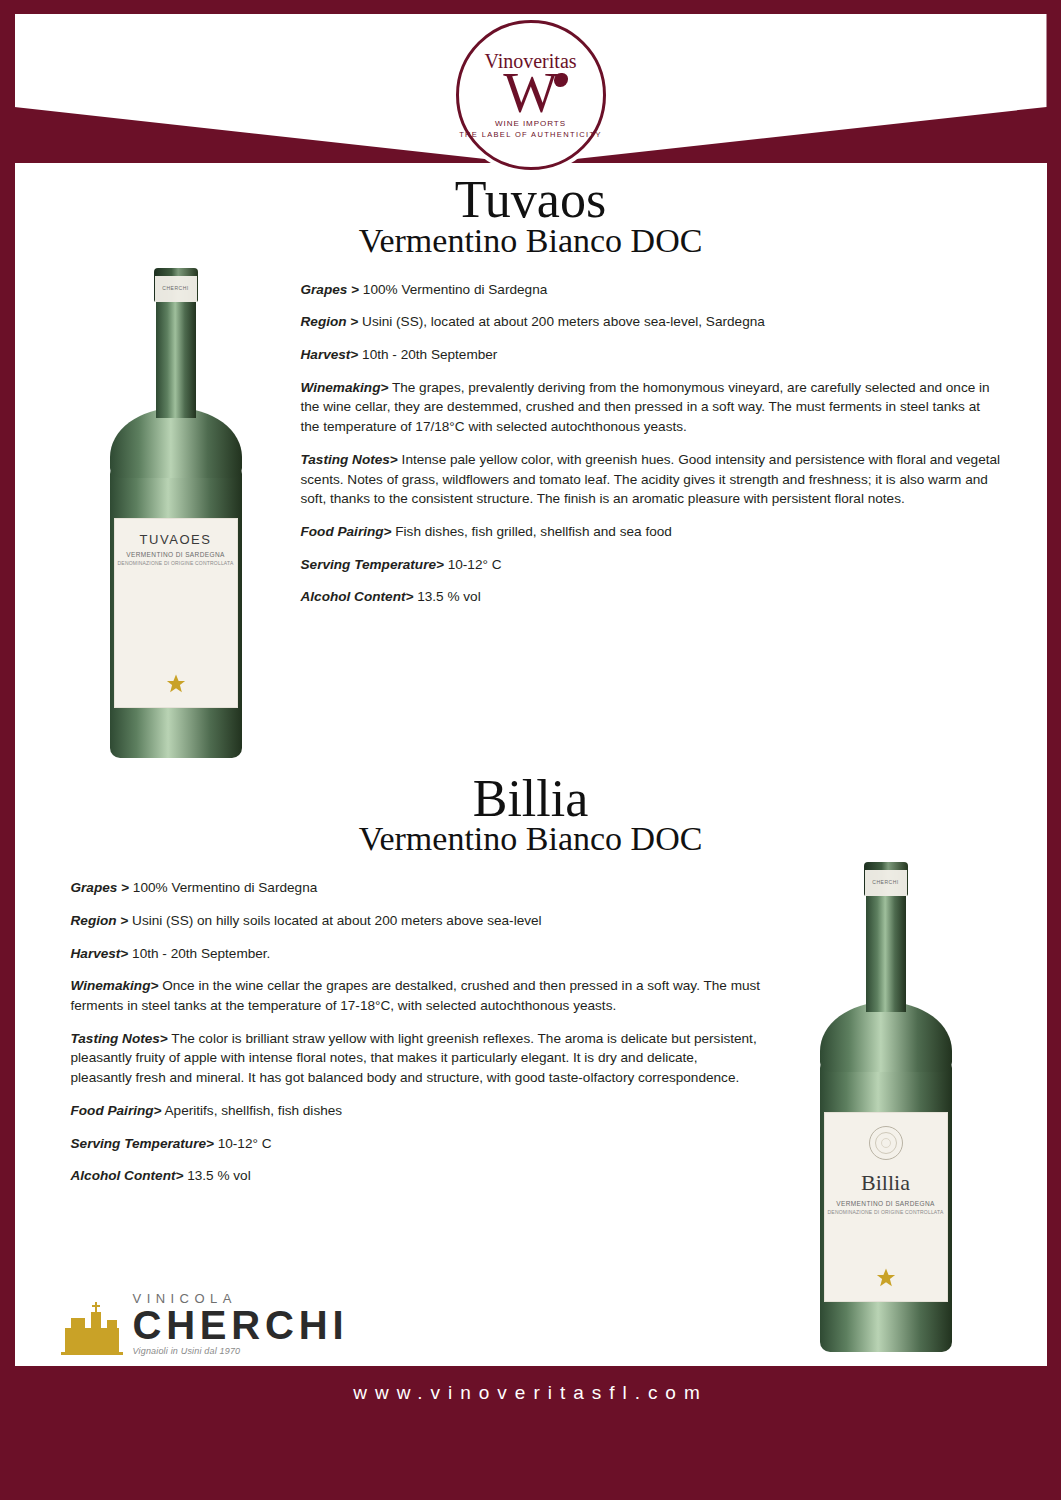Vinoveritas W Wine Imports The Label of Authenticity
Tuvaos
Vermentino Bianco DOC
Cherchi
Tuvaoes
Vermentino di Sardegna
Denominazione di Origine Controllata
Grapes > 100% Vermentino di Sardegna
Region > Usini (SS), located at about 200 meters above sea-level, Sardegna
Harvest> 10th - 20th September
Winemaking> The grapes, prevalently deriving from the homonymous vineyard, are carefully selected and once in the wine cellar, they are destemmed, crushed and then pressed in a soft way. The must ferments in steel tanks at the temperature of 17/18°C with selected autochthonous yeasts.
Tasting Notes> Intense pale yellow color, with greenish hues. Good intensity and persistence with floral and vegetal scents. Notes of grass, wildflowers and tomato leaf. The acidity gives it strength and freshness; it is also warm and soft, thanks to the consistent structure. The finish is an aromatic pleasure with persistent floral notes.
Food Pairing> Fish dishes, fish grilled, shellfish and sea food
Serving Temperature> 10-12° C
Alcohol Content> 13.5 % vol
Billia
Vermentino Bianco DOC
Grapes > 100% Vermentino di Sardegna
Region > Usini (SS) on hilly soils located at about 200 meters above sea-level
Harvest> 10th - 20th September.
Winemaking> Once in the wine cellar the grapes are destalked, crushed and then pressed in a soft way. The must ferments in steel tanks at the temperature of 17-18°C, with selected autochthonous yeasts.
Tasting Notes> The color is brilliant straw yellow with light greenish reflexes. The aroma is delicate but persistent, pleasantly fruity of apple with intense floral notes, that makes it particularly elegant. It is dry and delicate, pleasantly fresh and mineral. It has got balanced body and structure, with good taste-olfactory correspondence.
Food Pairing> Aperitifs, shellfish, fish dishes
Serving Temperature> 10-12° C
Alcohol Content> 13.5 % vol
Cherchi
Billia
Vermentino di Sardegna
Denominazione di Origine Controllata
Vinicola
CHERCHI
Vignaioli in Usini dal 1970
www.vinoveritasfl.com